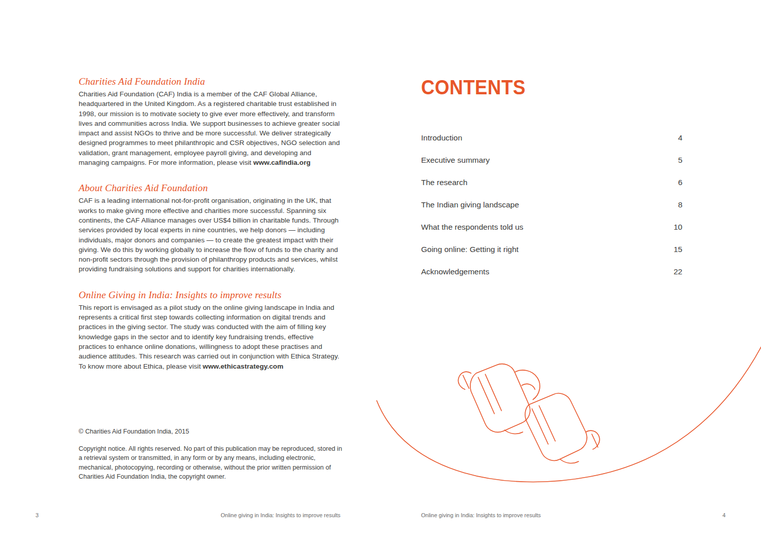Charities Aid Foundation India
Charities Aid Foundation (CAF) India is a member of the CAF Global Alliance, headquartered in the United Kingdom. As a registered charitable trust established in 1998, our mission is to motivate society to give ever more effectively, and transform lives and communities across India. We support businesses to achieve greater social impact and assist NGOs to thrive and be more successful. We deliver strategically designed programmes to meet philanthropic and CSR objectives, NGO selection and validation, grant management, employee payroll giving, and developing and managing campaigns. For more information, please visit www.cafindia.org
About Charities Aid Foundation
CAF is a leading international not-for-profit organisation, originating in the UK, that works to make giving more effective and charities more successful. Spanning six continents, the CAF Alliance manages over US$4 billion in charitable funds. Through services provided by local experts in nine countries, we help donors — including individuals, major donors and companies — to create the greatest impact with their giving. We do this by working globally to increase the flow of funds to the charity and non-profit sectors through the provision of philanthropy products and services, whilst providing fundraising solutions and support for charities internationally.
Online Giving in India: Insights to improve results
This report is envisaged as a pilot study on the online giving landscape in India and represents a critical first step towards collecting information on digital trends and practices in the giving sector. The study was conducted with the aim of filling key knowledge gaps in the sector and to identify key fundraising trends, effective practices to enhance online donations, willingness to adopt these practises and audience attitudes. This research was carried out in conjunction with Ethica Strategy. To know more about Ethica, please visit www.ethicastrategy.com
© Charities Aid Foundation India, 2015
Copyright notice. All rights reserved. No part of this publication may be reproduced, stored in a retrieval system or transmitted, in any form or by any means, including electronic, mechanical, photocopying, recording or otherwise, without the prior written permission of Charities Aid Foundation India, the copyright owner.
3 Online giving in India: Insights to improve results
Contents
| Introduction | 4 |
| Executive summary | 5 |
| The research | 6 |
| The Indian giving landscape | 8 |
| What the respondents told us | 10 |
| Going online: Getting it right | 15 |
| Acknowledgements | 22 |
Online giving in India: Insights to improve results 4